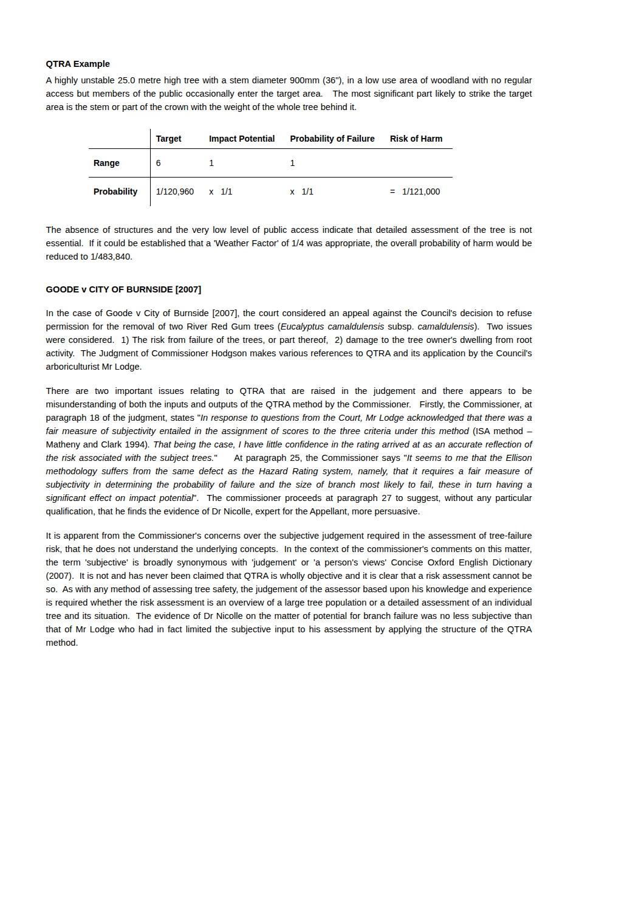QTRA Example
A highly unstable 25.0 metre high tree with a stem diameter 900mm (36"), in a low use area of woodland with no regular access but members of the public occasionally enter the target area. The most significant part likely to strike the target area is the stem or part of the crown with the weight of the whole tree behind it.
| | Target | Impact Potential | Probability of Failure | Risk of Harm |
| --- | --- | --- | --- | --- |
| Range | 6 | 1 | 1 | |
| Probability | 1/120,960 | x 1/1 | x 1/1 | = 1/121,000 |
The absence of structures and the very low level of public access indicate that detailed assessment of the tree is not essential. If it could be established that a 'Weather Factor' of 1/4 was appropriate, the overall probability of harm would be reduced to 1/483,840.
GOODE v CITY OF BURNSIDE [2007]
In the case of Goode v City of Burnside [2007], the court considered an appeal against the Council's decision to refuse permission for the removal of two River Red Gum trees (Eucalyptus camaldulensis subsp. camaldulensis). Two issues were considered. 1) The risk from failure of the trees, or part thereof, 2) damage to the tree owner's dwelling from root activity. The Judgment of Commissioner Hodgson makes various references to QTRA and its application by the Council's arboriculturist Mr Lodge.
There are two important issues relating to QTRA that are raised in the judgement and there appears to be misunderstanding of both the inputs and outputs of the QTRA method by the Commissioner. Firstly, the Commissioner, at paragraph 18 of the judgment, states "In response to questions from the Court, Mr Lodge acknowledged that there was a fair measure of subjectivity entailed in the assignment of scores to the three criteria under this method (ISA method – Matheny and Clark 1994). That being the case, I have little confidence in the rating arrived at as an accurate reflection of the risk associated with the subject trees." At paragraph 25, the Commissioner says "It seems to me that the Ellison methodology suffers from the same defect as the Hazard Rating system, namely, that it requires a fair measure of subjectivity in determining the probability of failure and the size of branch most likely to fail, these in turn having a significant effect on impact potential". The commissioner proceeds at paragraph 27 to suggest, without any particular qualification, that he finds the evidence of Dr Nicolle, expert for the Appellant, more persuasive.
It is apparent from the Commissioner's concerns over the subjective judgement required in the assessment of tree-failure risk, that he does not understand the underlying concepts. In the context of the commissioner's comments on this matter, the term 'subjective' is broadly synonymous with 'judgement' or 'a person's views' Concise Oxford English Dictionary (2007). It is not and has never been claimed that QTRA is wholly objective and it is clear that a risk assessment cannot be so. As with any method of assessing tree safety, the judgement of the assessor based upon his knowledge and experience is required whether the risk assessment is an overview of a large tree population or a detailed assessment of an individual tree and its situation. The evidence of Dr Nicolle on the matter of potential for branch failure was no less subjective than that of Mr Lodge who had in fact limited the subjective input to his assessment by applying the structure of the QTRA method.